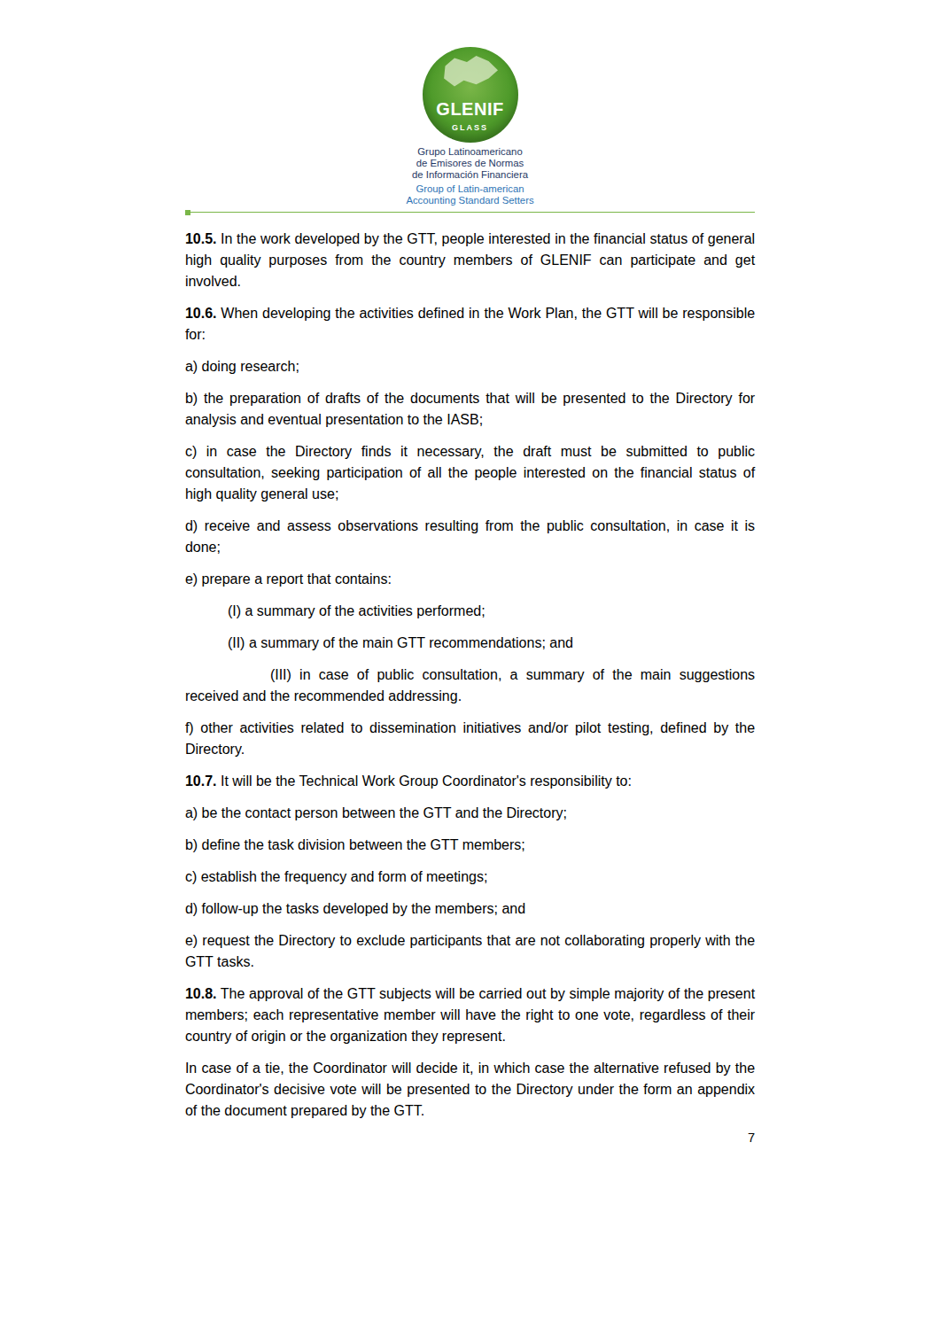GLENIF
GLASS
Grupo Latinoamericano
de Emisores de Normas
de Información Financiera
Group of Latin-american
Accounting Standard Setters
10.5. In the work developed by the GTT, people interested in the financial status of general high quality purposes from the country members of GLENIF can participate and get involved.
10.6. When developing the activities defined in the Work Plan, the GTT will be responsible for:
a) doing research;
b) the preparation of drafts of the documents that will be presented to the Directory for analysis and eventual presentation to the IASB;
c) in case the Directory finds it necessary, the draft must be submitted to public consultation, seeking participation of all the people interested on the financial status of high quality general use;
d) receive and assess observations resulting from the public consultation, in case it is done;
e) prepare a report that contains:
(I) a summary of the activities performed;
(II) a summary of the main GTT recommendations; and
(III) in case of public consultation, a summary of the main suggestions received and the recommended addressing.
f) other activities related to dissemination initiatives and/or pilot testing, defined by the Directory.
10.7. It will be the Technical Work Group Coordinator's responsibility to:
a) be the contact person between the GTT and the Directory;
b) define the task division between the GTT members;
c) establish the frequency and form of meetings;
d) follow-up the tasks developed by the members; and
e) request the Directory to exclude participants that are not collaborating properly with the GTT tasks.
10.8. The approval of the GTT subjects will be carried out by simple majority of the present members; each representative member will have the right to one vote, regardless of their country of origin or the organization they represent.
In case of a tie, the Coordinator will decide it, in which case the alternative refused by the Coordinator's decisive vote will be presented to the Directory under the form an appendix of the document prepared by the GTT.
7